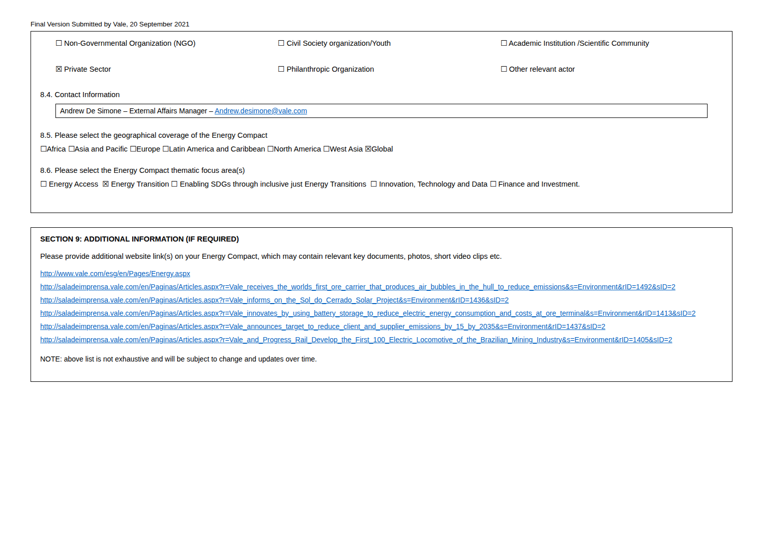Final Version Submitted by Vale, 20 September 2021
☐ Non-Governmental Organization (NGO)
☐ Civil Society organization/Youth
☐ Academic Institution /Scientific Community
☒ Private Sector
☐ Philanthropic Organization
☐ Other relevant actor
8.4. Contact Information
Andrew De Simone – External Affairs Manager – Andrew.desimone@vale.com
8.5. Please select the geographical coverage of the Energy Compact
☐Africa ☐Asia and Pacific ☐Europe ☐Latin America and Caribbean ☐North America ☐West Asia ☒Global
8.6. Please select the Energy Compact thematic focus area(s)
☐ Energy Access ☒ Energy Transition ☐ Enabling SDGs through inclusive just Energy Transitions ☐ Innovation, Technology and Data ☐ Finance and Investment.
SECTION 9: ADDITIONAL INFORMATION (IF REQUIRED)
Please provide additional website link(s) on your Energy Compact, which may contain relevant key documents, photos, short video clips etc.
http://www.vale.com/esg/en/Pages/Energy.aspx
http://saladeimprensa.vale.com/en/Paginas/Articles.aspx?r=Vale_receives_the_worlds_first_ore_carrier_that_produces_air_bubbles_in_the_hull_to_reduce_emissions&s=Environment&rID=1492&sID=2
http://saladeimprensa.vale.com/en/Paginas/Articles.aspx?r=Vale_informs_on_the_Sol_do_Cerrado_Solar_Project&s=Environment&rID=1436&sID=2
http://saladeimprensa.vale.com/en/Paginas/Articles.aspx?r=Vale_innovates_by_using_battery_storage_to_reduce_electric_energy_consumption_and_costs_at_ore_terminal&s=Environment&rID=1413&sID=2
http://saladeimprensa.vale.com/en/Paginas/Articles.aspx?r=Vale_announces_target_to_reduce_client_and_supplier_emissions_by_15_by_2035&s=Environment&rID=1437&sID=2
http://saladeimprensa.vale.com/en/Paginas/Articles.aspx?r=Vale_and_Progress_Rail_Develop_the_First_100_Electric_Locomotive_of_the_Brazilian_Mining_Industry&s=Environment&rID=1405&sID=2
NOTE: above list is not exhaustive and will be subject to change and updates over time.